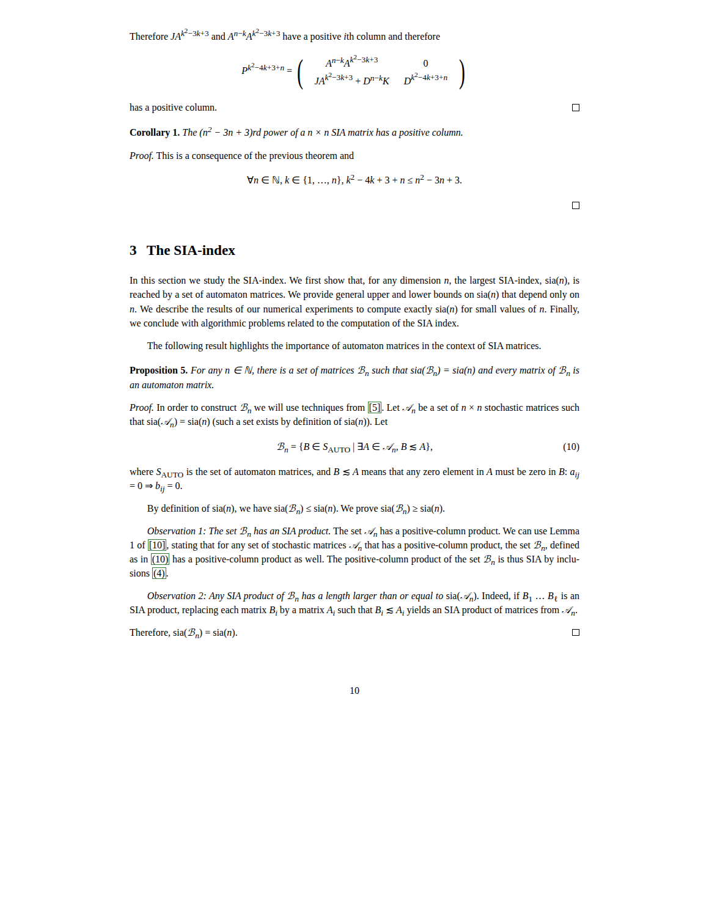Therefore JAk2−3k+3 and An−kAk2−3k+3 have a positive ith column and therefore
Pk2−4k+3+n = (
| A n − k A k 2 −3 k +3 | 0 |
| JA k 2 −3 k +3 + D n − k K | D k 2 −4 k +3+ n |
)
has a positive column.
Corollary 1. The (n2 − 3n + 3)rd power of a n × n SIA matrix has a positive column.
Proof. This is a consequence of the previous theorem and
∀n ∈ ℕ, k ∈ {1, …, n}, k2 − 4k + 3 + n ≤ n2 − 3n + 3.
3 The SIA-index
In this section we study the SIA-index. We first show that, for any dimension n, the largest SIA-index, sia(n), is reached by a set of automaton matrices. We provide general upper and lower bounds on sia(n) that depend only on n. We describe the results of our numerical experiments to compute exactly sia(n) for small values of n. Finally, we conclude with algorithmic problems related to the computation of the SIA index.
The following result highlights the importance of automaton matrices in the context of SIA matrices.
Proposition 5. For any n ∈ ℕ, there is a set of matrices ℬn such that sia(ℬn) = sia(n) and every matrix of ℬn is an automaton matrix.
Proof. In order to construct ℬn we will use techniques from [5]. Let 𝒜n be a set of n × n stochastic matrices such that sia(𝒜n) = sia(n) (such a set exists by definition of sia(n)). Let
ℬn = {B ∈ SAUTO | ∃A ∈ 𝒜n, B ≲ A}, (10)
where SAUTO is the set of automaton matrices, and B ≲ A means that any zero element in A must be zero in B: aij = 0 ⇒ bij = 0.
By definition of sia(n), we have sia(ℬn) ≤ sia(n). We prove sia(ℬn) ≥ sia(n).
Observation 1: The set ℬn has an SIA product. The set 𝒜n has a positive-column product. We can use Lemma 1 of [10], stating that for any set of stochastic matrices 𝒜n that has a positive-column product, the set ℬn, defined as in (10) has a positive-column product as well. The positive-column product of the set ℬn is thus SIA by inclusions (4).
Observation 2: Any SIA product of ℬn has a length larger than or equal to sia(𝒜n). Indeed, if B1 … Bℓ is an SIA product, replacing each matrix Bi by a matrix Ai such that Bi ≲ Ai yields an SIA product of matrices from 𝒜n.
Therefore, sia(ℬn) = sia(n).
10